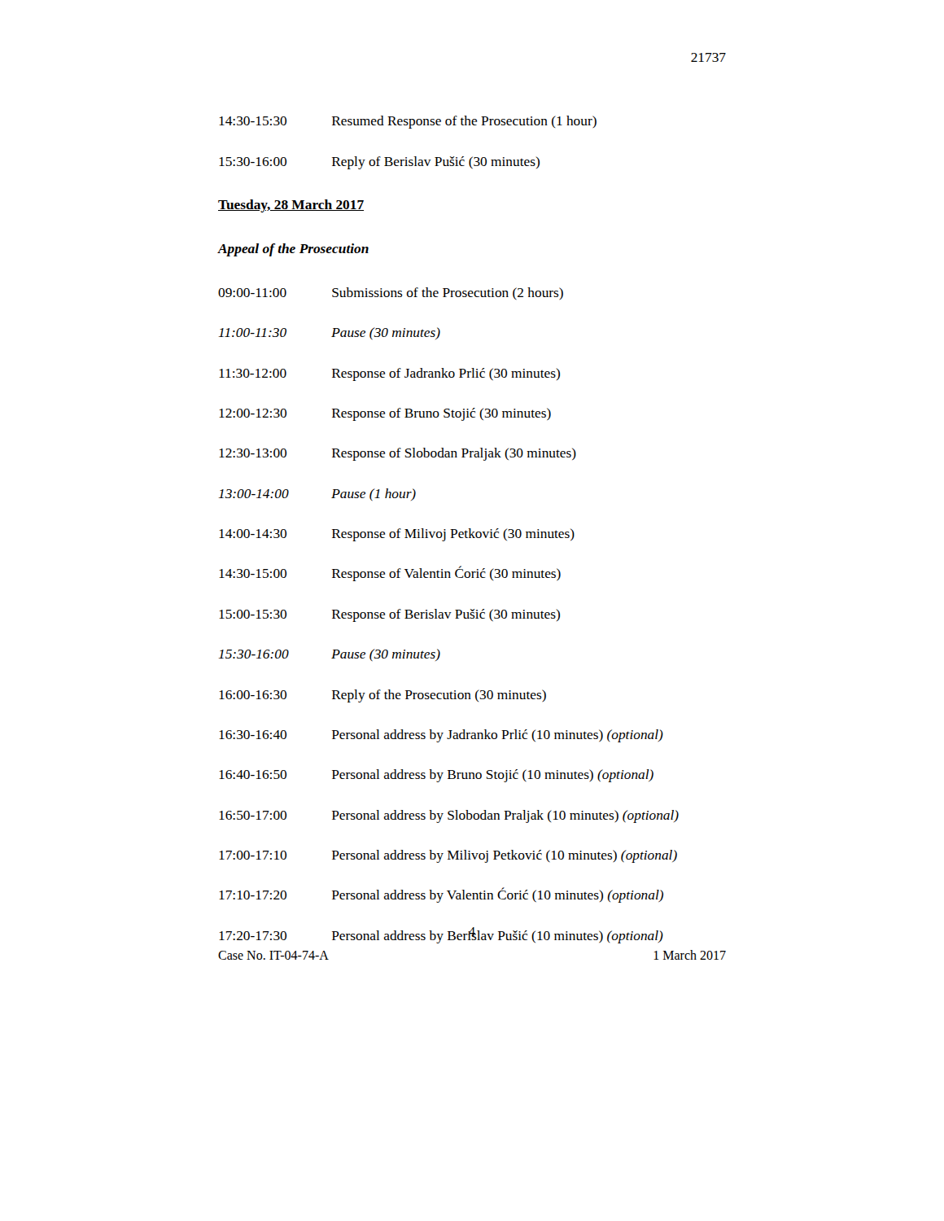21737
14:30-15:30
Resumed Response of the Prosecution (1 hour)
15:30-16:00
Reply of Berislav Pušić (30 minutes)
Tuesday, 28 March 2017
Appeal of the Prosecution
09:00-11:00
Submissions of the Prosecution (2 hours)
11:00-11:30
Pause (30 minutes)
11:30-12:00
Response of Jadranko Prlić (30 minutes)
12:00-12:30
Response of Bruno Stojić (30 minutes)
12:30-13:00
Response of Slobodan Praljak (30 minutes)
13:00-14:00
Pause (1 hour)
14:00-14:30
Response of Milivoj Petković (30 minutes)
14:30-15:00
Response of Valentin Ćorić (30 minutes)
15:00-15:30
Response of Berislav Pušić (30 minutes)
15:30-16:00
Pause (30 minutes)
16:00-16:30
Reply of the Prosecution (30 minutes)
16:30-16:40
Personal address by Jadranko Prlić (10 minutes) (optional)
16:40-16:50
Personal address by Bruno Stojić (10 minutes) (optional)
16:50-17:00
Personal address by Slobodan Praljak (10 minutes) (optional)
17:00-17:10
Personal address by Milivoj Petković (10 minutes) (optional)
17:10-17:20
Personal address by Valentin Ćorić (10 minutes) (optional)
17:20-17:30
Personal address by Berislav Pušić (10 minutes) (optional)
4
Case No. IT-04-74-A 1 March 2017